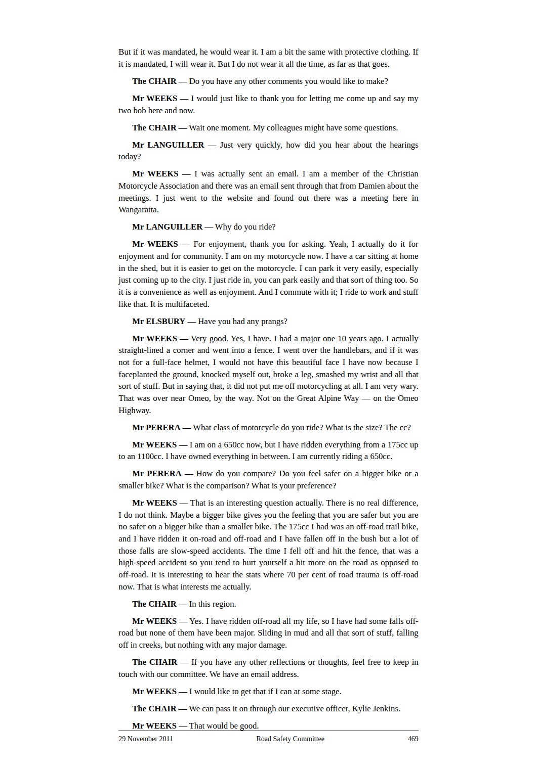But if it was mandated, he would wear it. I am a bit the same with protective clothing. If it is mandated, I will wear it. But I do not wear it all the time, as far as that goes.
The CHAIR — Do you have any other comments you would like to make?
Mr WEEKS — I would just like to thank you for letting me come up and say my two bob here and now.
The CHAIR — Wait one moment. My colleagues might have some questions.
Mr LANGUILLER — Just very quickly, how did you hear about the hearings today?
Mr WEEKS — I was actually sent an email. I am a member of the Christian Motorcycle Association and there was an email sent through that from Damien about the meetings. I just went to the website and found out there was a meeting here in Wangaratta.
Mr LANGUILLER — Why do you ride?
Mr WEEKS — For enjoyment, thank you for asking. Yeah, I actually do it for enjoyment and for community. I am on my motorcycle now. I have a car sitting at home in the shed, but it is easier to get on the motorcycle. I can park it very easily, especially just coming up to the city. I just ride in, you can park easily and that sort of thing too. So it is a convenience as well as enjoyment. And I commute with it; I ride to work and stuff like that. It is multifaceted.
Mr ELSBURY — Have you had any prangs?
Mr WEEKS — Very good. Yes, I have. I had a major one 10 years ago. I actually straight-lined a corner and went into a fence. I went over the handlebars, and if it was not for a full-face helmet, I would not have this beautiful face I have now because I faceplanted the ground, knocked myself out, broke a leg, smashed my wrist and all that sort of stuff. But in saying that, it did not put me off motorcycling at all. I am very wary. That was over near Omeo, by the way. Not on the Great Alpine Way — on the Omeo Highway.
Mr PERERA — What class of motorcycle do you ride? What is the size? The cc?
Mr WEEKS — I am on a 650cc now, but I have ridden everything from a 175cc up to an 1100cc. I have owned everything in between. I am currently riding a 650cc.
Mr PERERA — How do you compare? Do you feel safer on a bigger bike or a smaller bike? What is the comparison? What is your preference?
Mr WEEKS — That is an interesting question actually. There is no real difference, I do not think. Maybe a bigger bike gives you the feeling that you are safer but you are no safer on a bigger bike than a smaller bike. The 175cc I had was an off-road trail bike, and I have ridden it on-road and off-road and I have fallen off in the bush but a lot of those falls are slow-speed accidents. The time I fell off and hit the fence, that was a high-speed accident so you tend to hurt yourself a bit more on the road as opposed to off-road. It is interesting to hear the stats where 70 per cent of road trauma is off-road now. That is what interests me actually.
The CHAIR — In this region.
Mr WEEKS — Yes. I have ridden off-road all my life, so I have had some falls off-road but none of them have been major. Sliding in mud and all that sort of stuff, falling off in creeks, but nothing with any major damage.
The CHAIR — If you have any other reflections or thoughts, feel free to keep in touch with our committee. We have an email address.
Mr WEEKS — I would like to get that if I can at some stage.
The CHAIR — We can pass it on through our executive officer, Kylie Jenkins.
Mr WEEKS — That would be good.
29 November 2011 Road Safety Committee 469